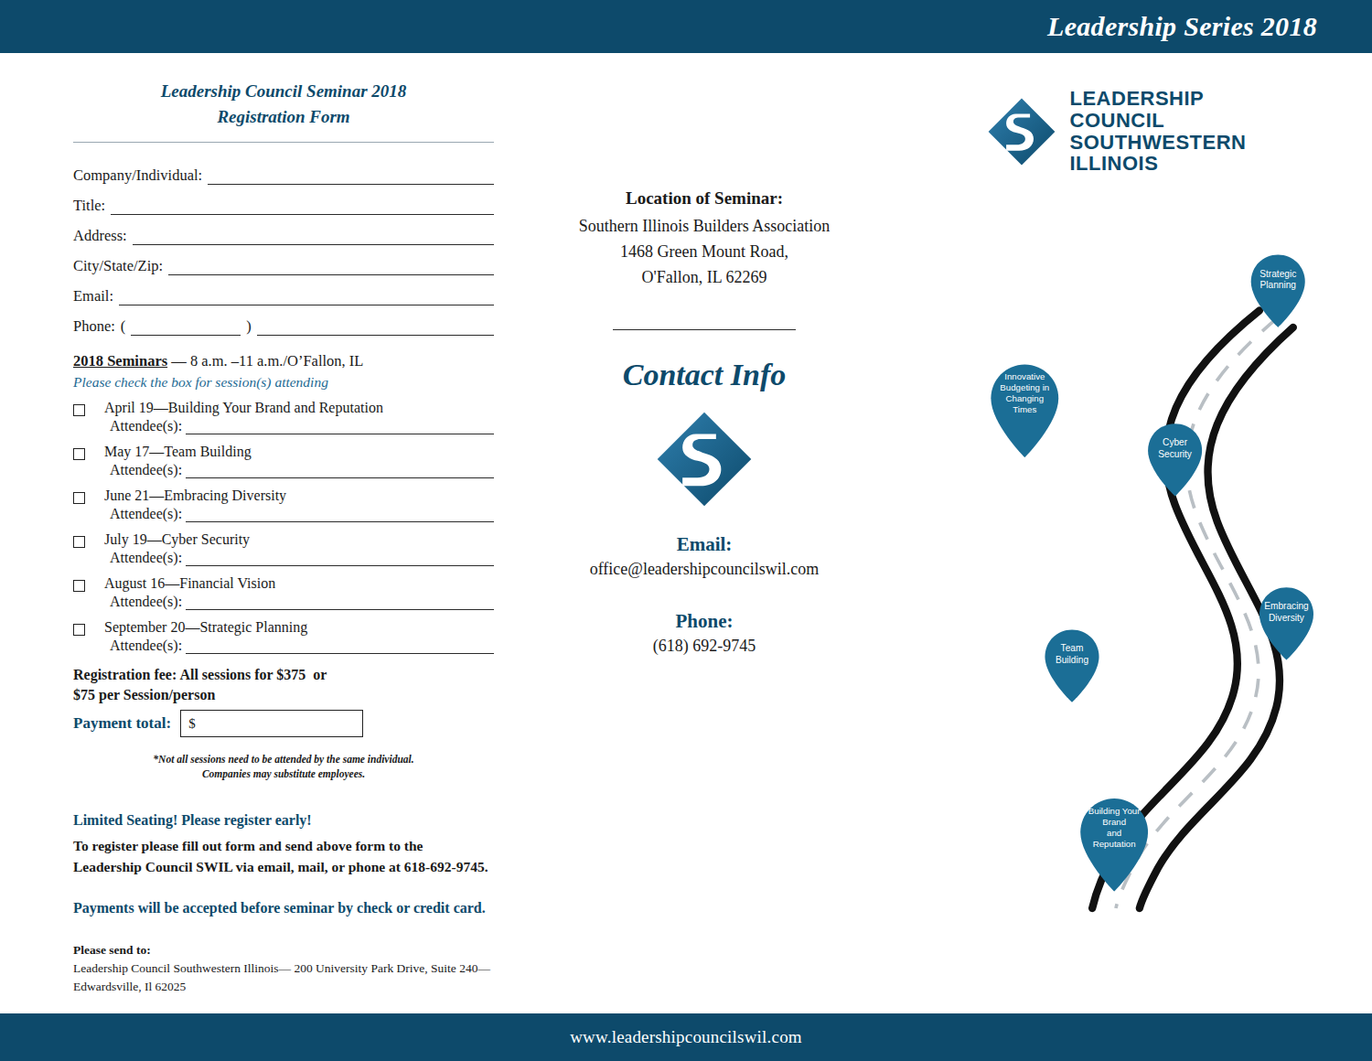Leadership Series 2018
Leadership Council Seminar 2018
Registration Form
Company/Individual:
Title:
Address:
City/State/Zip:
Email:
Phone: ( )
2018 Seminars — 8 a.m. –11 a.m./O’Fallon, IL
Please check the box for session(s) attending
April 19—Building Your Brand and Reputation Attendee(s):
May 17—Team Building Attendee(s):
June 21—Embracing Diversity Attendee(s):
July 19—Cyber Security Attendee(s):
August 16—Financial Vision Attendee(s):
September 20—Strategic Planning Attendee(s):
Registration fee: All sessions for $375 or
$75 per Session/person
Payment total: $
*Not all sessions need to be attended by the same individual.
Companies may substitute employees.
Limited Seating! Please register early!
To register please fill out form and send above form to the Leadership Council SWIL via email, mail, or phone at 618-692-9745.
Payments will be accepted before seminar by check or credit card.
Please send to:
Leadership Council Southwestern Illinois— 200 University Park Drive, Suite 240—Edwardsville, Il 62025
Location of Seminar:
Southern Illinois Builders Association
1468 Green Mount Road,
O'Fallon, IL 62269
Contact Info
Email:
office@leadershipcouncilswil.com
Phone:
(618) 692-9745
Leadership
Council
Southwestern
Illinois
Strategic Planning Innovative Budgeting in Changing Times Cyber Security Embracing Diversity Team Building Building Your Brand and Reputation
www.leadershipcouncilswil.com